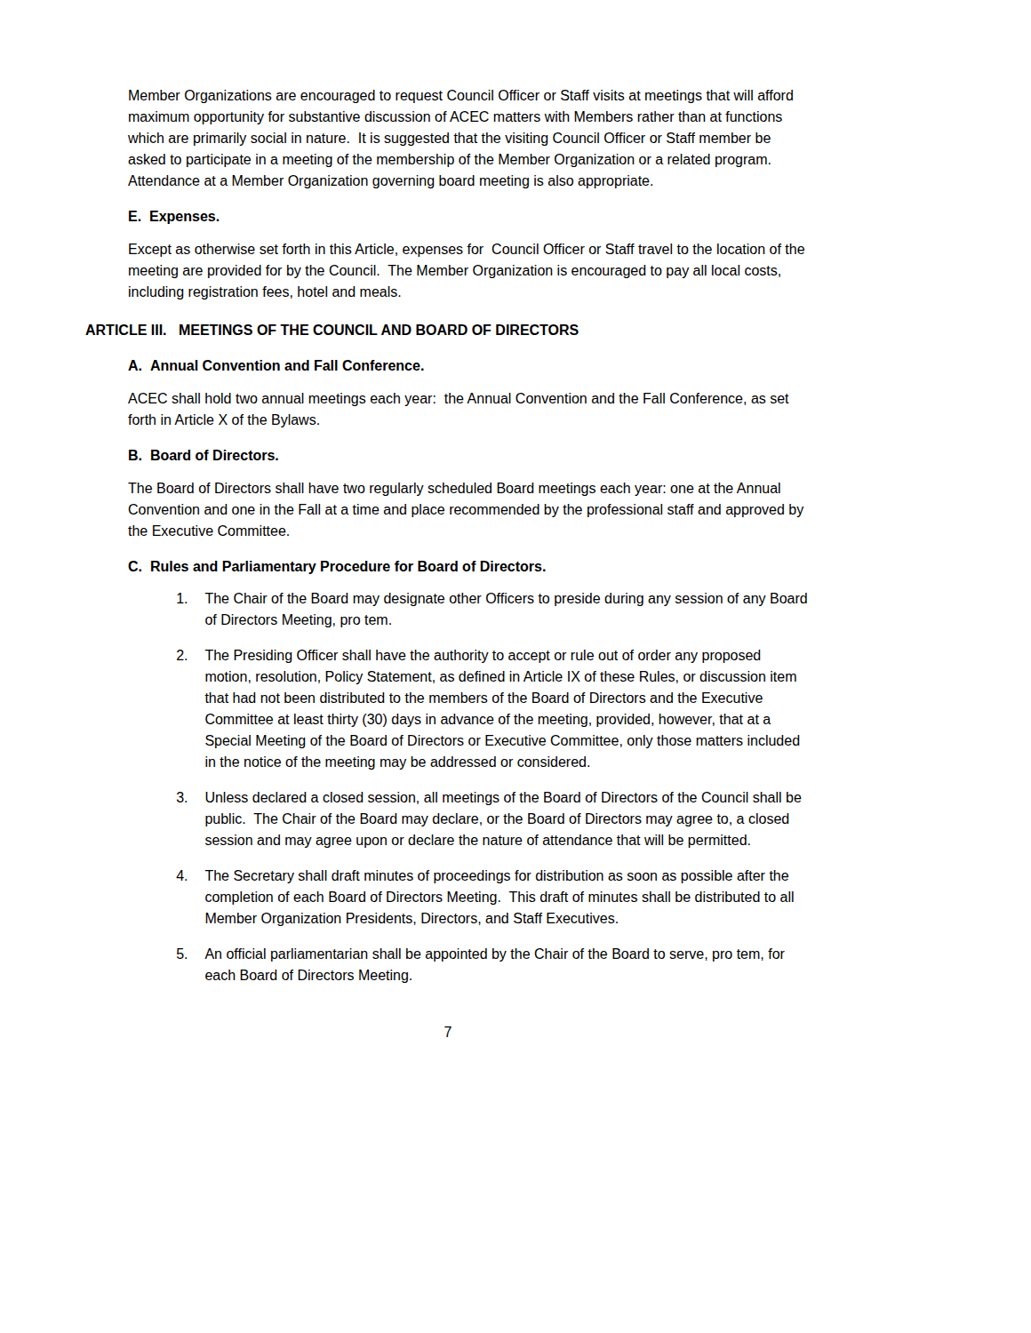Member Organizations are encouraged to request Council Officer or Staff visits at meetings that will afford maximum opportunity for substantive discussion of ACEC matters with Members rather than at functions which are primarily social in nature. It is suggested that the visiting Council Officer or Staff member be asked to participate in a meeting of the membership of the Member Organization or a related program. Attendance at a Member Organization governing board meeting is also appropriate.
E. Expenses.
Except as otherwise set forth in this Article, expenses for Council Officer or Staff travel to the location of the meeting are provided for by the Council. The Member Organization is encouraged to pay all local costs, including registration fees, hotel and meals.
ARTICLE III. MEETINGS OF THE COUNCIL AND BOARD OF DIRECTORS
A. Annual Convention and Fall Conference.
ACEC shall hold two annual meetings each year: the Annual Convention and the Fall Conference, as set forth in Article X of the Bylaws.
B. Board of Directors.
The Board of Directors shall have two regularly scheduled Board meetings each year: one at the Annual Convention and one in the Fall at a time and place recommended by the professional staff and approved by the Executive Committee.
C. Rules and Parliamentary Procedure for Board of Directors.
The Chair of the Board may designate other Officers to preside during any session of any Board of Directors Meeting, pro tem.
The Presiding Officer shall have the authority to accept or rule out of order any proposed motion, resolution, Policy Statement, as defined in Article IX of these Rules, or discussion item that had not been distributed to the members of the Board of Directors and the Executive Committee at least thirty (30) days in advance of the meeting, provided, however, that at a Special Meeting of the Board of Directors or Executive Committee, only those matters included in the notice of the meeting may be addressed or considered.
Unless declared a closed session, all meetings of the Board of Directors of the Council shall be public. The Chair of the Board may declare, or the Board of Directors may agree to, a closed session and may agree upon or declare the nature of attendance that will be permitted.
The Secretary shall draft minutes of proceedings for distribution as soon as possible after the completion of each Board of Directors Meeting. This draft of minutes shall be distributed to all Member Organization Presidents, Directors, and Staff Executives.
An official parliamentarian shall be appointed by the Chair of the Board to serve, pro tem, for each Board of Directors Meeting.
7